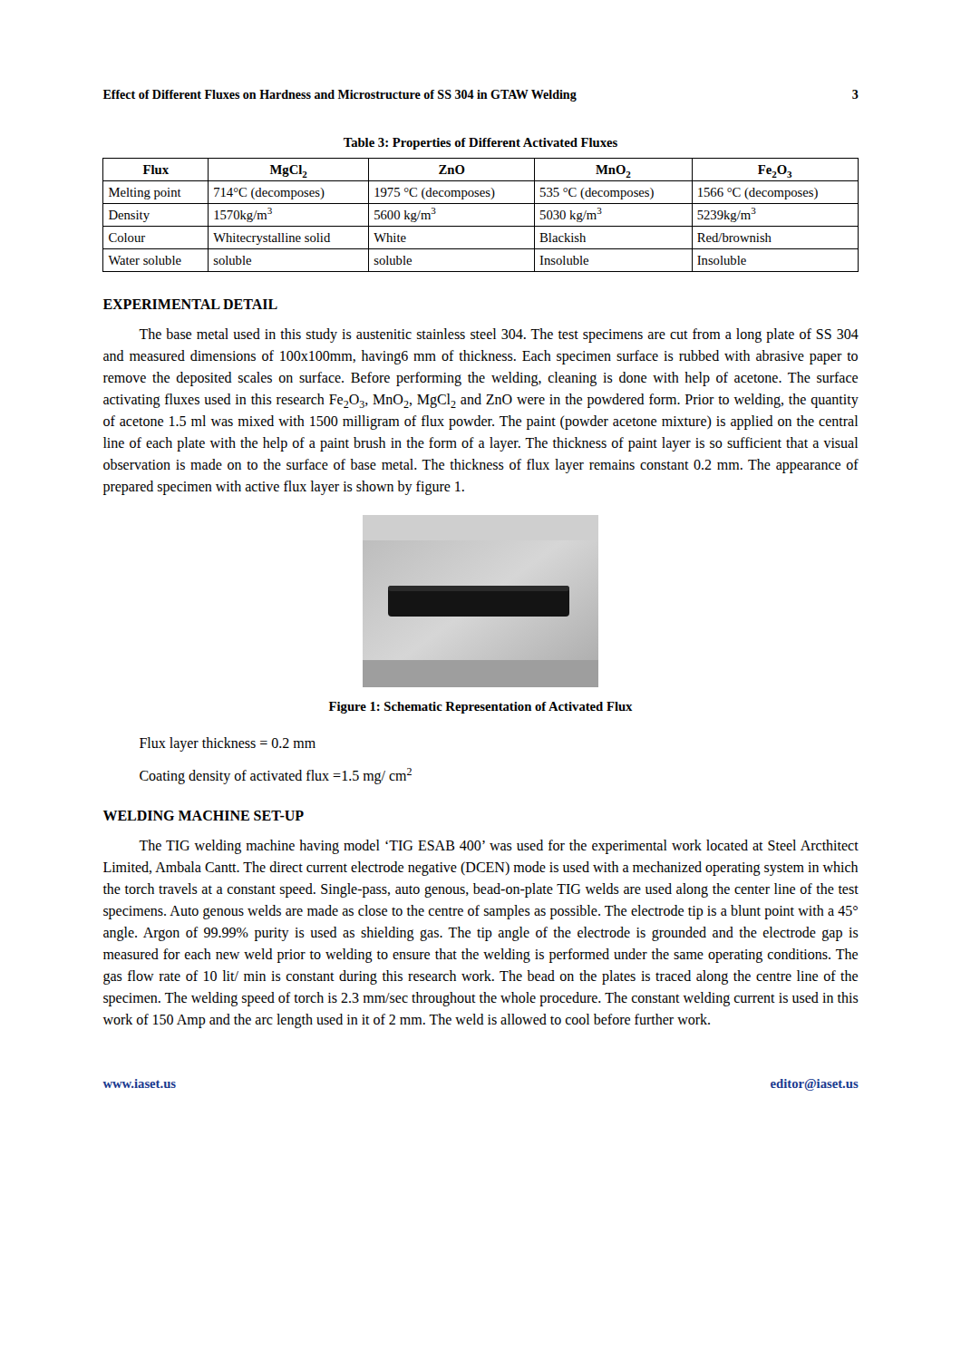Effect of Different Fluxes on Hardness and Microstructure of SS 304 in GTAW Welding 3
Table 3: Properties of Different Activated Fluxes
| Flux | MgCl 2 | ZnO | MnO 2 | Fe 2 O 3 |
| --- | --- | --- | --- | --- |
| Melting point | 714°C (decomposes) | 1975 °C (decomposes) | 535 °C (decomposes) | 1566 °C (decomposes) |
| Density | 1570kg/m 3 | 5600 kg/m 3 | 5030 kg/m 3 | 5239kg/m 3 |
| Colour | Whitecrystalline solid | White | Blackish | Red/brownish |
| Water soluble | soluble | soluble | Insoluble | Insoluble |
EXPERIMENTAL DETAIL
The base metal used in this study is austenitic stainless steel 304. The test specimens are cut from a long plate of SS 304 and measured dimensions of 100x100mm, having6 mm of thickness. Each specimen surface is rubbed with abrasive paper to remove the deposited scales on surface. Before performing the welding, cleaning is done with help of acetone. The surface activating fluxes used in this research Fe2O3, MnO2, MgCl2 and ZnO were in the powdered form. Prior to welding, the quantity of acetone 1.5 ml was mixed with 1500 milligram of flux powder. The paint (powder acetone mixture) is applied on the central line of each plate with the help of a paint brush in the form of a layer. The thickness of paint layer is so sufficient that a visual observation is made on to the surface of base metal. The thickness of flux layer remains constant 0.2 mm. The appearance of prepared specimen with active flux layer is shown by figure 1.
Figure 1: Schematic Representation of Activated Flux
Flux layer thickness = 0.2 mm
Coating density of activated flux =1.5 mg/ cm2
WELDING MACHINE SET-UP
The TIG welding machine having model ‘TIG ESAB 400’ was used for the experimental work located at Steel Arcthitect Limited, Ambala Cantt. The direct current electrode negative (DCEN) mode is used with a mechanized operating system in which the torch travels at a constant speed. Single-pass, auto genous, bead-on-plate TIG welds are used along the center line of the test specimens. Auto genous welds are made as close to the centre of samples as possible. The electrode tip is a blunt point with a 45° angle. Argon of 99.99% purity is used as shielding gas. The tip angle of the electrode is grounded and the electrode gap is measured for each new weld prior to welding to ensure that the welding is performed under the same operating conditions. The gas flow rate of 10 lit/ min is constant during this research work. The bead on the plates is traced along the centre line of the specimen. The welding speed of torch is 2.3 mm/sec throughout the whole procedure. The constant welding current is used in this work of 150 Amp and the arc length used in it of 2 mm. The weld is allowed to cool before further work.
www.iaset.us editor@iaset.us